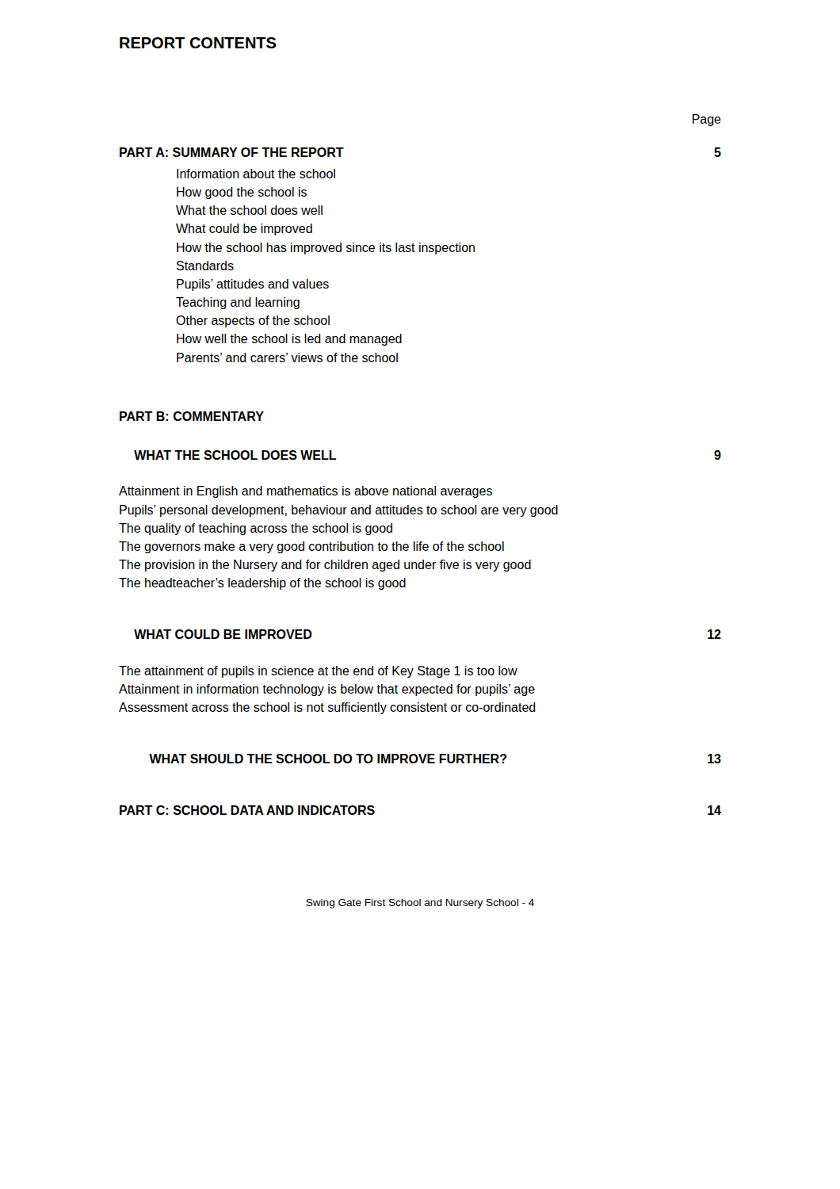REPORT CONTENTS
Page
PART A: SUMMARY OF THE REPORT 5
Information about the school
How good the school is
What the school does well
What could be improved
How the school has improved since its last inspection
Standards
Pupils’ attitudes and values
Teaching and learning
Other aspects of the school
How well the school is led and managed
Parents’ and carers’ views of the school
PART B: COMMENTARY
WHAT THE SCHOOL DOES WELL 9
Attainment in English and mathematics is above national averages
Pupils’ personal development, behaviour and attitudes to school are very good
The quality of teaching across the school is good
The governors make a very good contribution to the life of the school
The provision in the Nursery and for children aged under five is very good
The headteacher’s leadership of the school is good
WHAT COULD BE IMPROVED 12
The attainment of pupils in science at the end of Key Stage 1 is too low
Attainment in information technology is below that expected for pupils’ age
Assessment across the school is not sufficiently consistent or co-ordinated
WHAT SHOULD THE SCHOOL DO TO IMPROVE FURTHER? 13
PART C: SCHOOL DATA AND INDICATORS 14
Swing Gate First School and Nursery School - 4